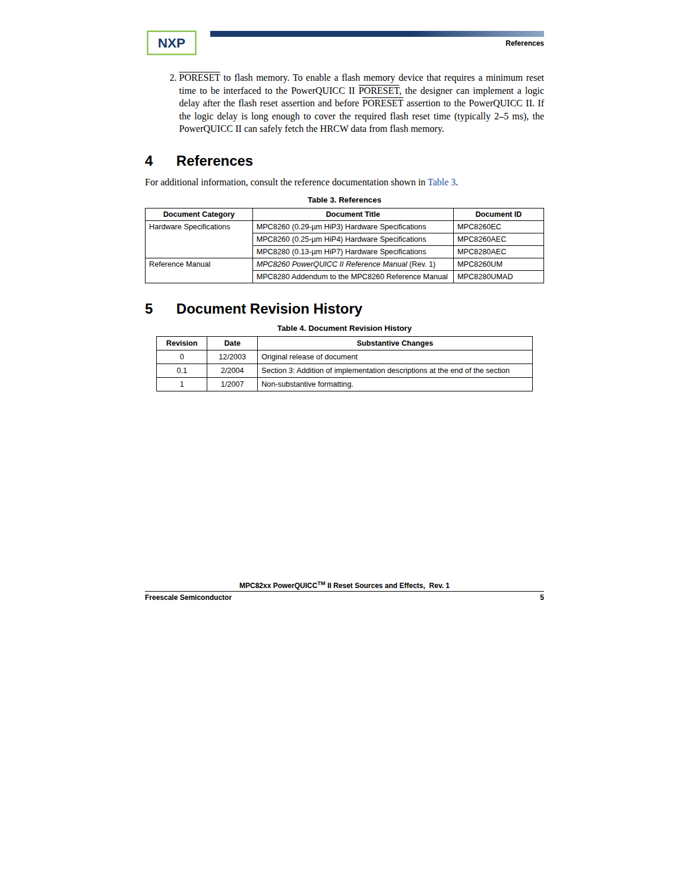NXP
References
PORESET to flash memory. To enable a flash memory device that requires a minimum reset time to be interfaced to the PowerQUICC II PORESET, the designer can implement a logic delay after the flash reset assertion and before PORESET assertion to the PowerQUICC II. If the logic delay is long enough to cover the required flash reset time (typically 2–5 ms), the PowerQUICC II can safely fetch the HRCW data from flash memory.
4 References
For additional information, consult the reference documentation shown in Table 3.
Table 3. References
| Document Category | Document Title | Document ID |
| --- | --- | --- |
| Hardware Specifications | MPC8260 (0.29-µm HiP3) Hardware Specifications | MPC8260EC |
| MPC8260 (0.25-µm HiP4) Hardware Specifications | MPC8260AEC |
| MPC8280 (0.13-µm HiP7) Hardware Specifications | MPC8280AEC |
| Reference Manual | MPC8260 PowerQUICC II Reference Manual (Rev. 1) | MPC8260UM |
| MPC8280 Addendum to the MPC8260 Reference Manual | MPC8280UMAD |
5 Document Revision History
Table 4. Document Revision History
| Revision | Date | Substantive Changes |
| --- | --- | --- |
| 0 | 12/2003 | Original release of document |
| 0.1 | 2/2004 | Section 3: Addition of implementation descriptions at the end of the section |
| 1 | 1/2007 | Non-substantive formatting. |
MPC82xx PowerQUICCTM II Reset Sources and Effects, Rev. 1
Freescale Semiconductor 5